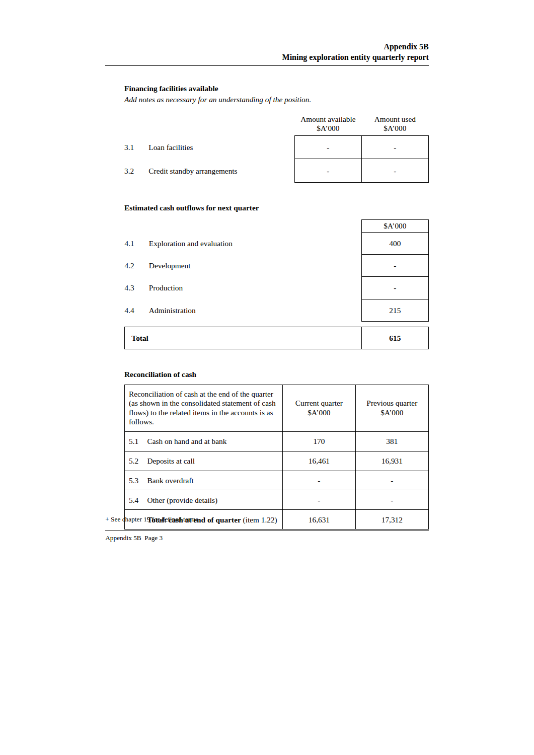Appendix 5B
Mining exploration entity quarterly report
Financing facilities available
Add notes as necessary for an understanding of the position.
| | | Amount available $A’000 | Amount used $A’000 |
| 3.1 | Loan facilities | - | - |
| 3.2 | Credit standby arrangements | - | - |
Estimated cash outflows for next quarter
| | | $A’000 |
| 4.1 | Exploration and evaluation | 400 |
| 4.2 | Development | - |
| 4.3 | Production | - |
| 4.4 | Administration | 215 |
| Total | 615 |
Reconciliation of cash
| Reconciliation of cash at the end of the quarter (as shown in the consolidated statement of cash flows) to the related items in the accounts is as follows. | Current quarter $A’000 | Previous quarter $A’000 |
| 5.1 | Cash on hand and at bank | 170 | 381 |
| 5.2 | Deposits at call | 16,461 | 16,931 |
| 5.3 | Bank overdraft | - | - |
| 5.4 | Other (provide details) | - | - |
| | Total: cash at end of quarter (item 1.22) | 16,631 | 17,312 |
+ See chapter 19 for defined terms.
Appendix 5B Page 3